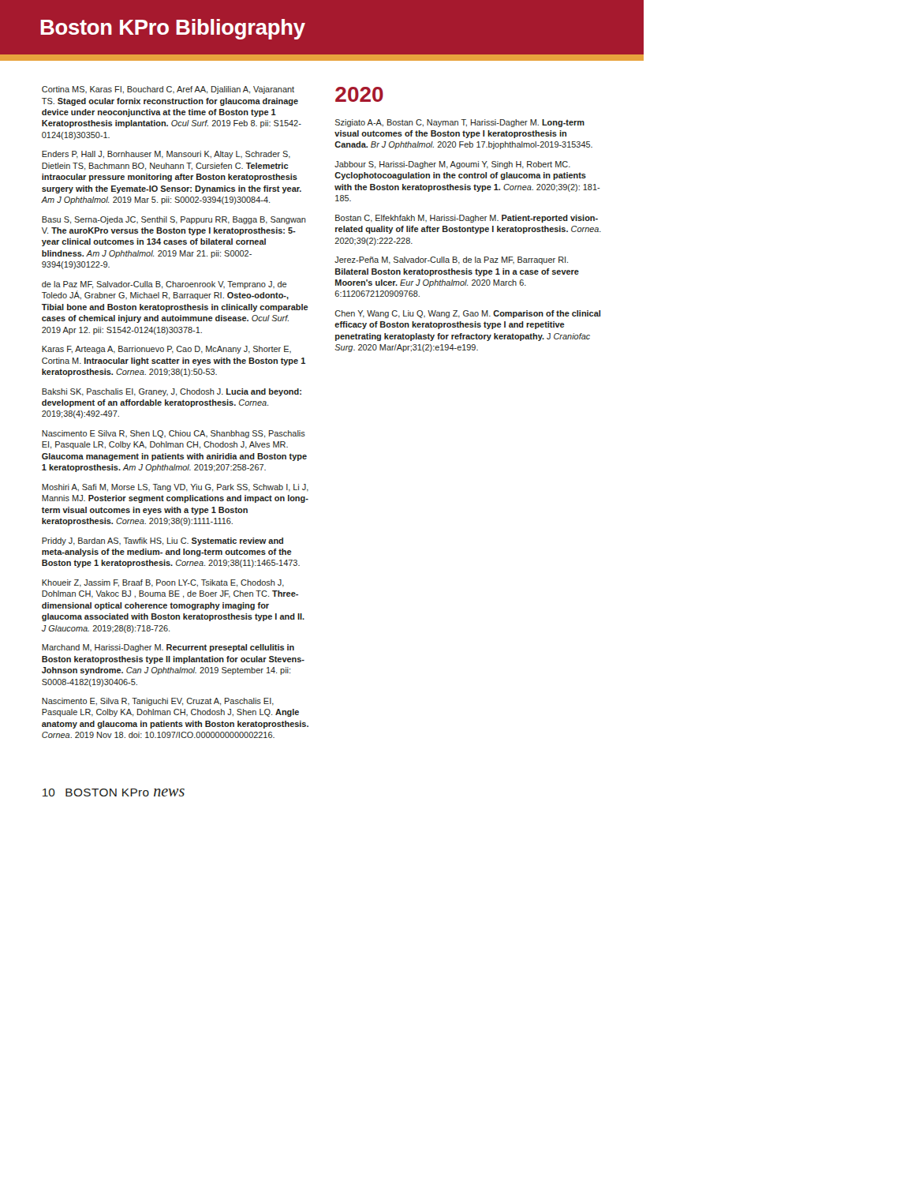Boston KPro Bibliography
Cortina MS, Karas FI, Bouchard C, Aref AA, Djalilian A, Vajaranant TS. Staged ocular fornix reconstruction for glaucoma drainage device under neoconjunctiva at the time of Boston type 1 Keratoprosthesis implantation. Ocul Surf. 2019 Feb 8. pii: S1542-0124(18)30350-1.
Enders P, Hall J, Bornhauser M, Mansouri K, Altay L, Schrader S, Dietlein TS, Bachmann BO, Neuhann T, Cursiefen C. Telemetric intraocular pressure monitoring after Boston keratoprosthesis surgery with the Eyemate-IO Sensor: Dynamics in the first year. Am J Ophthalmol. 2019 Mar 5. pii: S0002-9394(19)30084-4.
Basu S, Serna-Ojeda JC, Senthil S, Pappuru RR, Bagga B, Sangwan V. The auroKPro versus the Boston type I keratoprosthesis: 5-year clinical outcomes in 134 cases of bilateral corneal blindness. Am J Ophthalmol. 2019 Mar 21. pii: S0002-9394(19)30122-9.
de la Paz MF, Salvador-Culla B, Charoenrook V, Temprano J, de Toledo JÁ, Grabner G, Michael R, Barraquer RI. Osteo-odonto-, Tibial bone and Boston keratoprosthesis in clinically comparable cases of chemical injury and autoimmune disease. Ocul Surf. 2019 Apr 12. pii: S1542-0124(18)30378-1.
Karas F, Arteaga A, Barrionuevo P, Cao D, McAnany J, Shorter E, Cortina M. Intraocular light scatter in eyes with the Boston type 1 keratoprosthesis. Cornea. 2019;38(1):50-53.
Bakshi SK, Paschalis EI, Graney, J, Chodosh J. Lucia and beyond: development of an affordable keratoprosthesis. Cornea. 2019;38(4):492-497.
Nascimento E Silva R, Shen LQ, Chiou CA, Shanbhag SS, Paschalis EI, Pasquale LR, Colby KA, Dohlman CH, Chodosh J, Alves MR. Glaucoma management in patients with aniridia and Boston type 1 keratoprosthesis. Am J Ophthalmol. 2019;207:258-267.
Moshiri A, Safi M, Morse LS, Tang VD, Yiu G, Park SS, Schwab I, Li J, Mannis MJ. Posterior segment complications and impact on long-term visual outcomes in eyes with a type 1 Boston keratoprosthesis. Cornea. 2019;38(9):1111-1116.
Priddy J, Bardan AS, Tawfik HS, Liu C. Systematic review and meta-analysis of the medium- and long-term outcomes of the Boston type 1 keratoprosthesis. Cornea. 2019;38(11):1465-1473.
Khoueir Z, Jassim F, Braaf B, Poon LY-C, Tsikata E, Chodosh J, Dohlman CH, Vakoc BJ , Bouma BE , de Boer JF, Chen TC. Three-dimensional optical coherence tomography imaging for glaucoma associated with Boston keratoprosthesis type I and II. J Glaucoma. 2019;28(8):718-726.
Marchand M, Harissi-Dagher M. Recurrent preseptal cellulitis in Boston keratoprosthesis type II implantation for ocular Stevens-Johnson syndrome. Can J Ophthalmol. 2019 September 14. pii: S0008-4182(19)30406-5.
Nascimento E, Silva R, Taniguchi EV, Cruzat A, Paschalis EI, Pasquale LR, Colby KA, Dohlman CH, Chodosh J, Shen LQ. Angle anatomy and glaucoma in patients with Boston keratoprosthesis. Cornea. 2019 Nov 18. doi: 10.1097/ICO.0000000000002216.
2020
Szigiato A-A, Bostan C, Nayman T, Harissi-Dagher M. Long-term visual outcomes of the Boston type I keratoprosthesis in Canada. Br J Ophthalmol. 2020 Feb 17.bjophthalmol-2019-315345.
Jabbour S, Harissi-Dagher M, Agoumi Y, Singh H, Robert MC. Cyclophotocoagulation in the control of glaucoma in patients with the Boston keratoprosthesis type 1. Cornea. 2020;39(2): 181-185.
Bostan C, Elfekhfakh M, Harissi-Dagher M. Patient-reported vision-related quality of life after Bostontype I keratoprosthesis. Cornea. 2020;39(2):222-228.
Jerez-Peña M, Salvador-Culla B, de la Paz MF, Barraquer RI. Bilateral Boston keratoprosthesis type 1 in a case of severe Mooren's ulcer. Eur J Ophthalmol. 2020 March 6. 6:1120672120909768.
Chen Y, Wang C, Liu Q, Wang Z, Gao M. Comparison of the clinical efficacy of Boston keratoprosthesis type I and repetitive penetrating keratoplasty for refractory keratopathy. J Craniofac Surg. 2020 Mar/Apr;31(2):e194-e199.
10 BOSTON KPro news